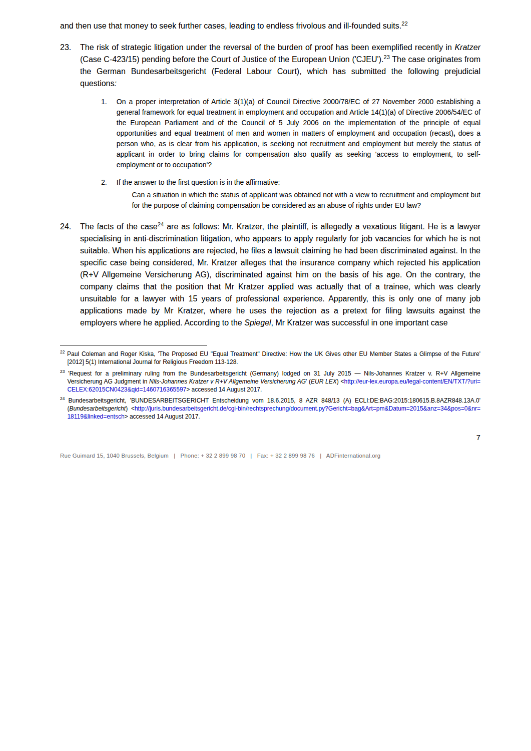and then use that money to seek further cases, leading to endless frivolous and ill-founded suits.22
23. The risk of strategic litigation under the reversal of the burden of proof has been exemplified recently in Kratzer (Case C-423/15) pending before the Court of Justice of the European Union ('CJEU').23 The case originates from the German Bundesarbeitsgericht (Federal Labour Court), which has submitted the following prejudicial questions:
1.
On a proper interpretation of Article 3(1)(a) of Council Directive 2000/78/EC of 27 November 2000 establishing a general framework for equal treatment in employment and occupation and Article 14(1)(a) of Directive 2006/54/EC of the European Parliament and of the Council of 5 July 2006 on the implementation of the principle of equal opportunities and equal treatment of men and women in matters of employment and occupation (recast), does a person who, as is clear from his application, is seeking not recruitment and employment but merely the status of applicant in order to bring claims for compensation also qualify as seeking 'access to employment, to self-employment or to occupation'?
2.
If the answer to the first question is in the affirmative:
Can a situation in which the status of applicant was obtained not with a view to recruitment and employment but for the purpose of claiming compensation be considered as an abuse of rights under EU law?
24. The facts of the case24 are as follows: Mr. Kratzer, the plaintiff, is allegedly a vexatious litigant. He is a lawyer specialising in anti-discrimination litigation, who appears to apply regularly for job vacancies for which he is not suitable. When his applications are rejected, he files a lawsuit claiming he had been discriminated against. In the specific case being considered, Mr. Kratzer alleges that the insurance company which rejected his application (R+V Allgemeine Versicherung AG), discriminated against him on the basis of his age. On the contrary, the company claims that the position that Mr Kratzer applied was actually that of a trainee, which was clearly unsuitable for a lawyer with 15 years of professional experience. Apparently, this is only one of many job applications made by Mr Kratzer, where he uses the rejection as a pretext for filing lawsuits against the employers where he applied. According to the Spiegel, Mr Kratzer was successful in one important case
22 Paul Coleman and Roger Kiska, 'The Proposed EU "Equal Treatment" Directive: How the UK Gives other EU Member States a Glimpse of the Future' [2012] 5(1) International Journal for Religious Freedom 113-128.
23 'Request for a preliminary ruling from the Bundesarbeitsgericht (Germany) lodged on 31 July 2015 — Nils-Johannes Kratzer v. R+V Allgemeine Versicherung AG Judgment in Nils-Johannes Kratzer v R+V Allgemeine Versicherung AG' (EUR LEX) <http://eur-lex.europa.eu/legal-content/EN/TXT/?uri=CELEX:62015CN0423&qid=1460716365597> accessed 14 August 2017.
24 Bundesarbeitsgericht, 'BUNDESARBEITSGERICHT Entscheidung vom 18.6.2015, 8 AZR 848/13 (A) ECLI:DE:BAG:2015:180615.B.8AZR848.13A.0' (Bundesarbeitsgericht) <http://juris.bundesarbeitsgericht.de/cgi-bin/rechtsprechung/document.py?Gericht=bag&Art=pm&Datum=2015&anz=34&pos=0&nr=18119&linked=entsch> accessed 14 August 2017.
7
Rue Guimard 15, 1040 Brussels, Belgium | Phone: + 32 2 899 98 70 | Fax: + 32 2 899 98 76 | ADFinternational.org